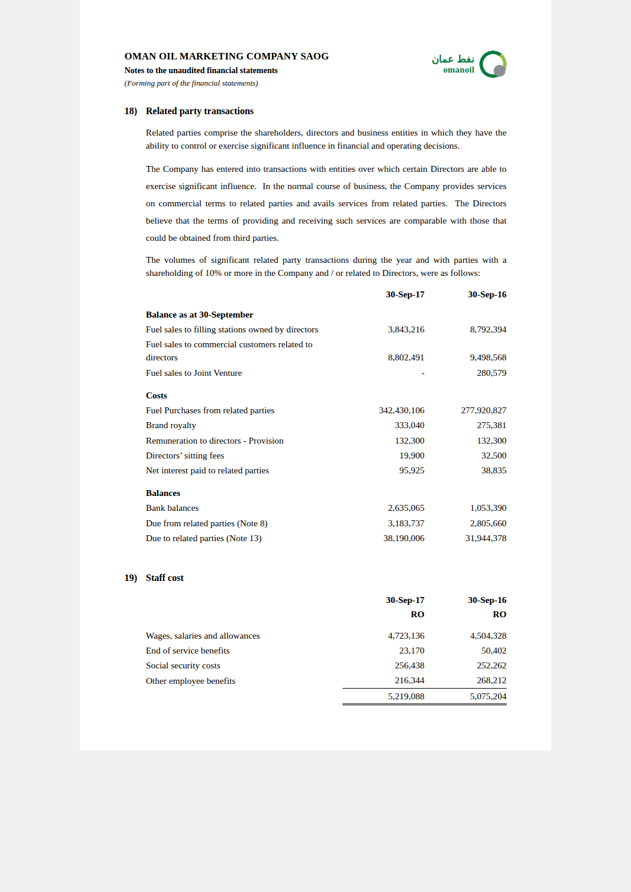OMAN OIL MARKETING COMPANY SAOG
Notes to the unaudited financial statements
(Forming part of the financial statements)
نفط عمان
omanoil
18) Related party transactions
Related parties comprise the shareholders, directors and business entities in which they have the ability to control or exercise significant influence in financial and operating decisions.
The Company has entered into transactions with entities over which certain Directors are able to exercise significant influence. In the normal course of business, the Company provides services on commercial terms to related parties and avails services from related parties. The Directors believe that the terms of providing and receiving such services are comparable with those that could be obtained from third parties.
The volumes of significant related party transactions during the year and with parties with a shareholding of 10% or more in the Company and / or related to Directors, were as follows:
| | 30-Sep-17 | 30-Sep-16 |
| --- | --- | --- |
| Balance as at 30-September | | |
| Fuel sales to filling stations owned by directors | 3,843,216 | 8,792,394 |
| Fuel sales to commercial customers related to directors | 8,802,491 | 9,498,568 |
| Fuel sales to Joint Venture | - | 280,579 |
| Costs | | |
| Fuel Purchases from related parties | 342,430,106 | 277,920,827 |
| Brand royalty | 333,040 | 275,381 |
| Remuneration to directors - Provision | 132,300 | 132,300 |
| Directors’ sitting fees | 19,900 | 32,500 |
| Net interest paid to related parties | 95,925 | 38,835 |
| Balances | | |
| Bank balances | 2,635,065 | 1,053,390 |
| Due from related parties (Note 8) | 3,183,737 | 2,805,660 |
| Due to related parties (Note 13) | 38,190,006 | 31,944,378 |
19) Staff cost
| | 30-Sep-17 | 30-Sep-16 |
| --- | --- | --- |
| | RO | RO |
| Wages, salaries and allowances | 4,723,136 | 4,504,328 |
| End of service benefits | 23,170 | 50,402 |
| Social security costs | 256,438 | 252,262 |
| Other employee benefits | 216,344 | 268,212 |
| | 5,219,088 | 5,075,204 |